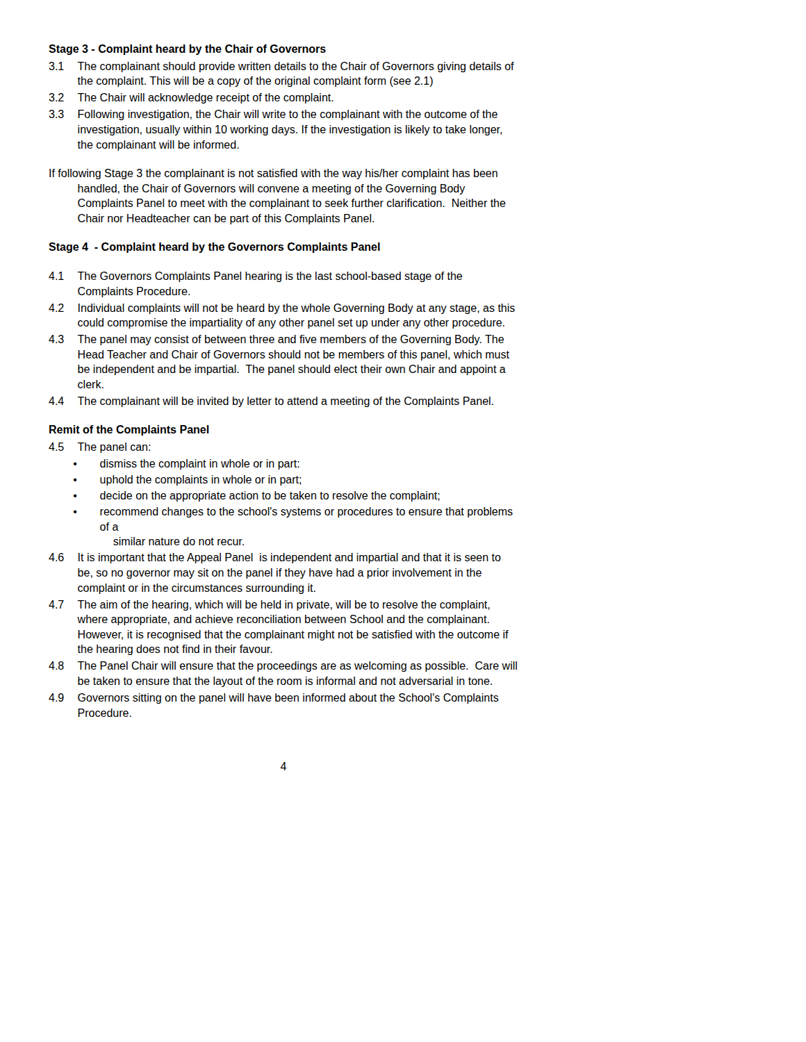Stage 3 - Complaint heard by the Chair of Governors
3.1 The complainant should provide written details to the Chair of Governors giving details of the complaint. This will be a copy of the original complaint form (see 2.1)
3.2 The Chair will acknowledge receipt of the complaint.
3.3 Following investigation, the Chair will write to the complainant with the outcome of the investigation, usually within 10 working days. If the investigation is likely to take longer, the complainant will be informed.
If following Stage 3 the complainant is not satisfied with the way his/her complaint has been handled, the Chair of Governors will convene a meeting of the Governing Body Complaints Panel to meet with the complainant to seek further clarification. Neither the Chair nor Headteacher can be part of this Complaints Panel.
Stage 4 - Complaint heard by the Governors Complaints Panel
4.1 The Governors Complaints Panel hearing is the last school-based stage of the Complaints Procedure.
4.2 Individual complaints will not be heard by the whole Governing Body at any stage, as this could compromise the impartiality of any other panel set up under any other procedure.
4.3 The panel may consist of between three and five members of the Governing Body. The Head Teacher and Chair of Governors should not be members of this panel, which must be independent and be impartial. The panel should elect their own Chair and appoint a clerk.
4.4 The complainant will be invited by letter to attend a meeting of the Complaints Panel.
Remit of the Complaints Panel
4.5 The panel can:
dismiss the complaint in whole or in part:
uphold the complaints in whole or in part;
decide on the appropriate action to be taken to resolve the complaint;
recommend changes to the school's systems or procedures to ensure that problems of asimilar nature do not recur.
4.6 It is important that the Appeal Panel is independent and impartial and that it is seen to be, so no governor may sit on the panel if they have had a prior involvement in the complaint or in the circumstances surrounding it.
4.7 The aim of the hearing, which will be held in private, will be to resolve the complaint, where appropriate, and achieve reconciliation between School and the complainant. However, it is recognised that the complainant might not be satisfied with the outcome if the hearing does not find in their favour.
4.8 The Panel Chair will ensure that the proceedings are as welcoming as possible. Care will be taken to ensure that the layout of the room is informal and not adversarial in tone.
4.9 Governors sitting on the panel will have been informed about the School's Complaints Procedure.
4